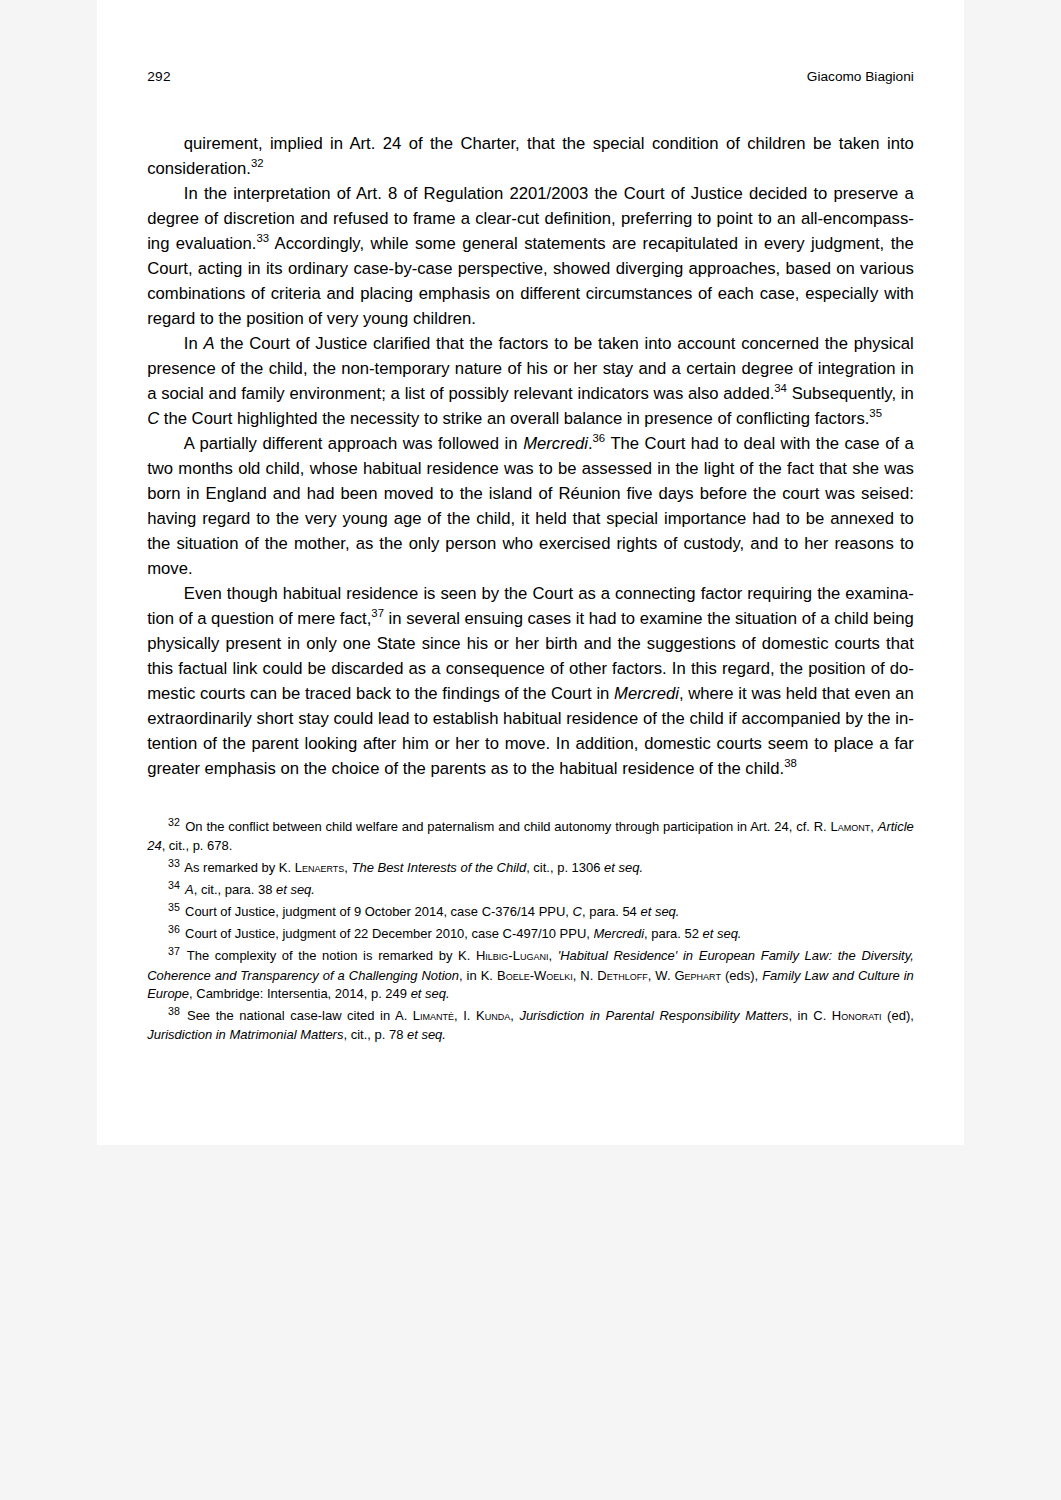292 Giacomo Biagioni
quirement, implied in Art. 24 of the Charter, that the special condition of children be taken into consideration.32
In the interpretation of Art. 8 of Regulation 2201/2003 the Court of Justice decided to preserve a degree of discretion and refused to frame a clear-cut definition, preferring to point to an all-encompassing evaluation.33 Accordingly, while some general statements are recapitulated in every judgment, the Court, acting in its ordinary case-by-case perspective, showed diverging approaches, based on various combinations of criteria and placing emphasis on different circumstances of each case, especially with regard to the position of very young children.
In A the Court of Justice clarified that the factors to be taken into account concerned the physical presence of the child, the non-temporary nature of his or her stay and a certain degree of integration in a social and family environment; a list of possibly relevant indicators was also added.34 Subsequently, in C the Court highlighted the necessity to strike an overall balance in presence of conflicting factors.35
A partially different approach was followed in Mercredi.36 The Court had to deal with the case of a two months old child, whose habitual residence was to be assessed in the light of the fact that she was born in England and had been moved to the island of Réunion five days before the court was seised: having regard to the very young age of the child, it held that special importance had to be annexed to the situation of the mother, as the only person who exercised rights of custody, and to her reasons to move.
Even though habitual residence is seen by the Court as a connecting factor requiring the examination of a question of mere fact,37 in several ensuing cases it had to examine the situation of a child being physically present in only one State since his or her birth and the suggestions of domestic courts that this factual link could be discarded as a consequence of other factors. In this regard, the position of domestic courts can be traced back to the findings of the Court in Mercredi, where it was held that even an extraordinarily short stay could lead to establish habitual residence of the child if accompanied by the intention of the parent looking after him or her to move. In addition, domestic courts seem to place a far greater emphasis on the choice of the parents as to the habitual residence of the child.38
32 On the conflict between child welfare and paternalism and child autonomy through participation in Art. 24, cf. R. Lamont, Article 24, cit., p. 678.
33 As remarked by K. Lenaerts, The Best Interests of the Child, cit., p. 1306 et seq.
34 A, cit., para. 38 et seq.
35 Court of Justice, judgment of 9 October 2014, case C-376/14 PPU, C, para. 54 et seq.
36 Court of Justice, judgment of 22 December 2010, case C-497/10 PPU, Mercredi, para. 52 et seq.
37 The complexity of the notion is remarked by K. Hilbig-Lugani, 'Habitual Residence' in European Family Law: the Diversity, Coherence and Transparency of a Challenging Notion, in K. Boele-Woelki, N. Dethloff, W. Gephart (eds), Family Law and Culture in Europe, Cambridge: Intersentia, 2014, p. 249 et seq.
38 See the national case-law cited in A. Limantė, I. Kunda, Jurisdiction in Parental Responsibility Matters, in C. Honorati (ed), Jurisdiction in Matrimonial Matters, cit., p. 78 et seq.